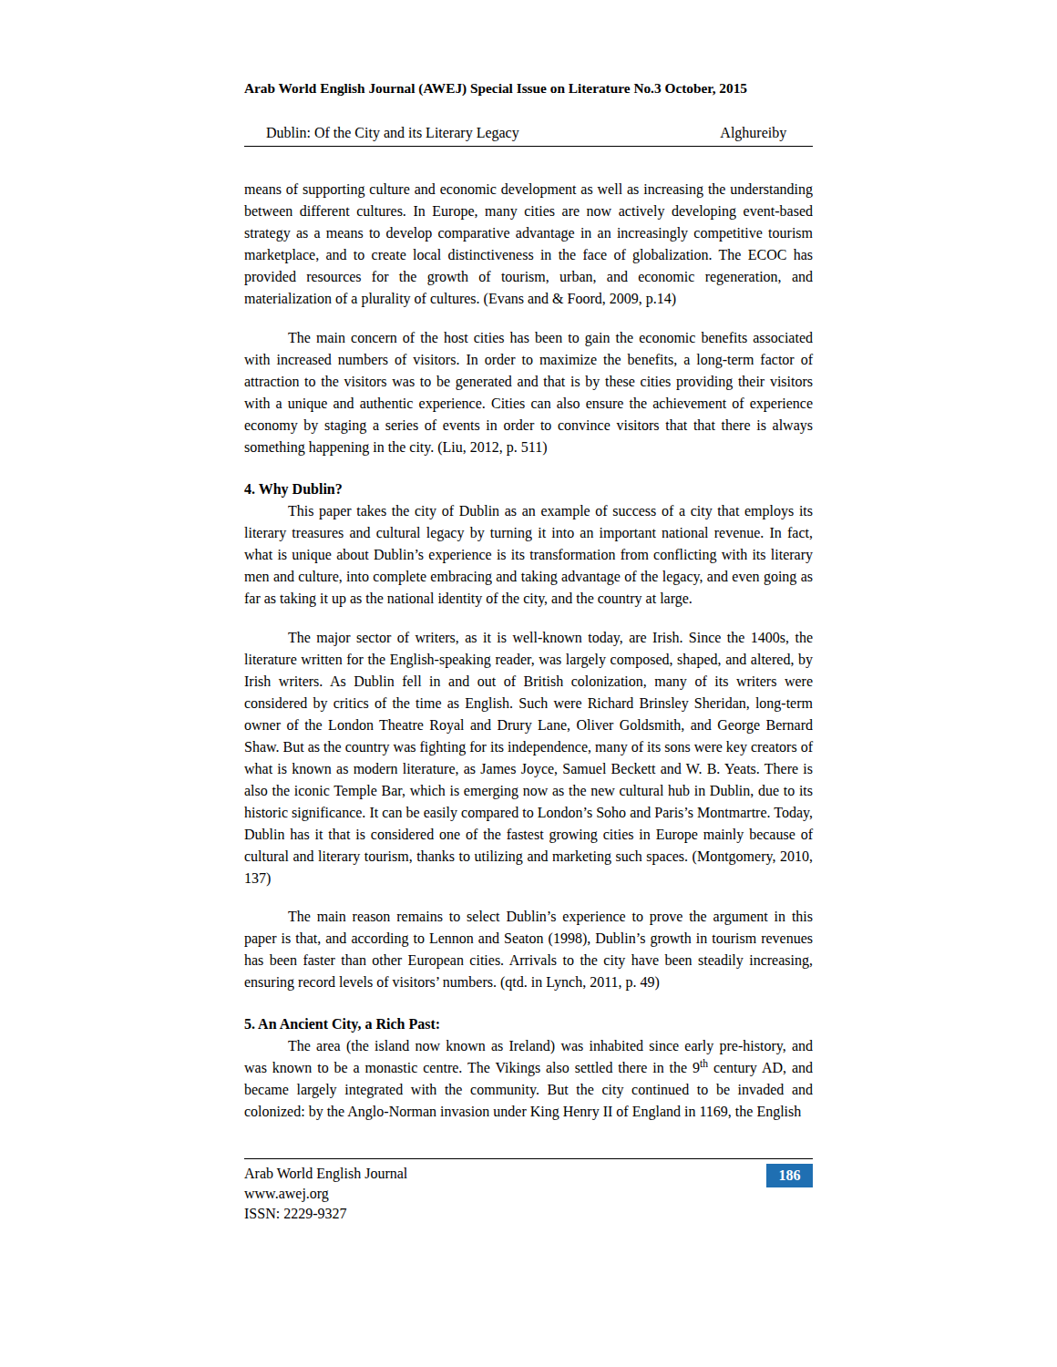Arab World English Journal (AWEJ) Special Issue on Literature No.3 October, 2015
Dublin: Of the City and its Literary Legacy Alghureiby
means of supporting culture and economic development as well as increasing the understanding between different cultures. In Europe, many cities are now actively developing event-based strategy as a means to develop comparative advantage in an increasingly competitive tourism marketplace, and to create local distinctiveness in the face of globalization. The ECOC has provided resources for the growth of tourism, urban, and economic regeneration, and materialization of a plurality of cultures. (Evans and & Foord, 2009, p.14)
The main concern of the host cities has been to gain the economic benefits associated with increased numbers of visitors. In order to maximize the benefits, a long-term factor of attraction to the visitors was to be generated and that is by these cities providing their visitors with a unique and authentic experience. Cities can also ensure the achievement of experience economy by staging a series of events in order to convince visitors that that there is always something happening in the city. (Liu, 2012, p. 511)
4. Why Dublin?
This paper takes the city of Dublin as an example of success of a city that employs its literary treasures and cultural legacy by turning it into an important national revenue. In fact, what is unique about Dublin’s experience is its transformation from conflicting with its literary men and culture, into complete embracing and taking advantage of the legacy, and even going as far as taking it up as the national identity of the city, and the country at large.
The major sector of writers, as it is well-known today, are Irish. Since the 1400s, the literature written for the English-speaking reader, was largely composed, shaped, and altered, by Irish writers. As Dublin fell in and out of British colonization, many of its writers were considered by critics of the time as English. Such were Richard Brinsley Sheridan, long-term owner of the London Theatre Royal and Drury Lane, Oliver Goldsmith, and George Bernard Shaw. But as the country was fighting for its independence, many of its sons were key creators of what is known as modern literature, as James Joyce, Samuel Beckett and W. B. Yeats. There is also the iconic Temple Bar, which is emerging now as the new cultural hub in Dublin, due to its historic significance. It can be easily compared to London’s Soho and Paris’s Montmartre. Today, Dublin has it that is considered one of the fastest growing cities in Europe mainly because of cultural and literary tourism, thanks to utilizing and marketing such spaces. (Montgomery, 2010, 137)
The main reason remains to select Dublin’s experience to prove the argument in this paper is that, and according to Lennon and Seaton (1998), Dublin’s growth in tourism revenues has been faster than other European cities. Arrivals to the city have been steadily increasing, ensuring record levels of visitors’ numbers. (qtd. in Lynch, 2011, p. 49)
5. An Ancient City, a Rich Past:
The area (the island now known as Ireland) was inhabited since early pre-history, and was known to be a monastic centre. The Vikings also settled there in the 9th century AD, and became largely integrated with the community. But the city continued to be invaded and colonized: by the Anglo-Norman invasion under King Henry II of England in 1169, the English
Arab World English Journal
www.awej.org
ISSN: 2229-9327
186